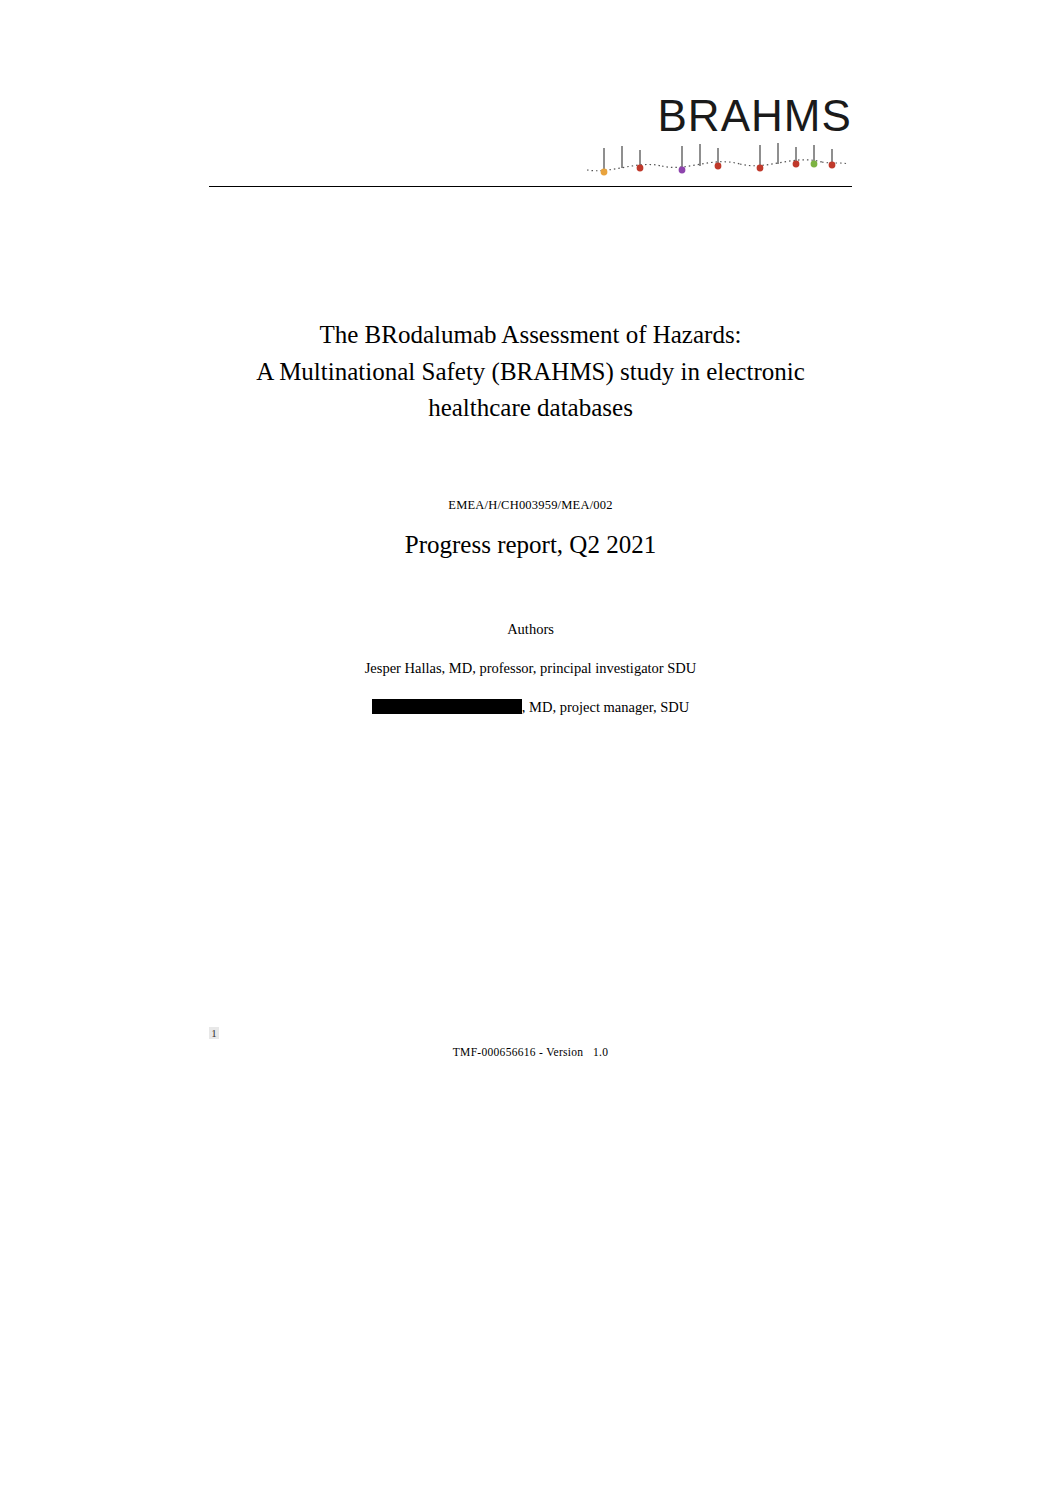BRAHMS
The BRodalumab Assessment of Hazards:
A Multinational Safety (BRAHMS) study in electronic healthcare databases
EMEA/H/CH003959/MEA/002
Progress report, Q2 2021
Authors
Jesper Hallas, MD, professor, principal investigator SDU
, MD, project manager, SDU
1
TMF-000656616 - Version 1.0